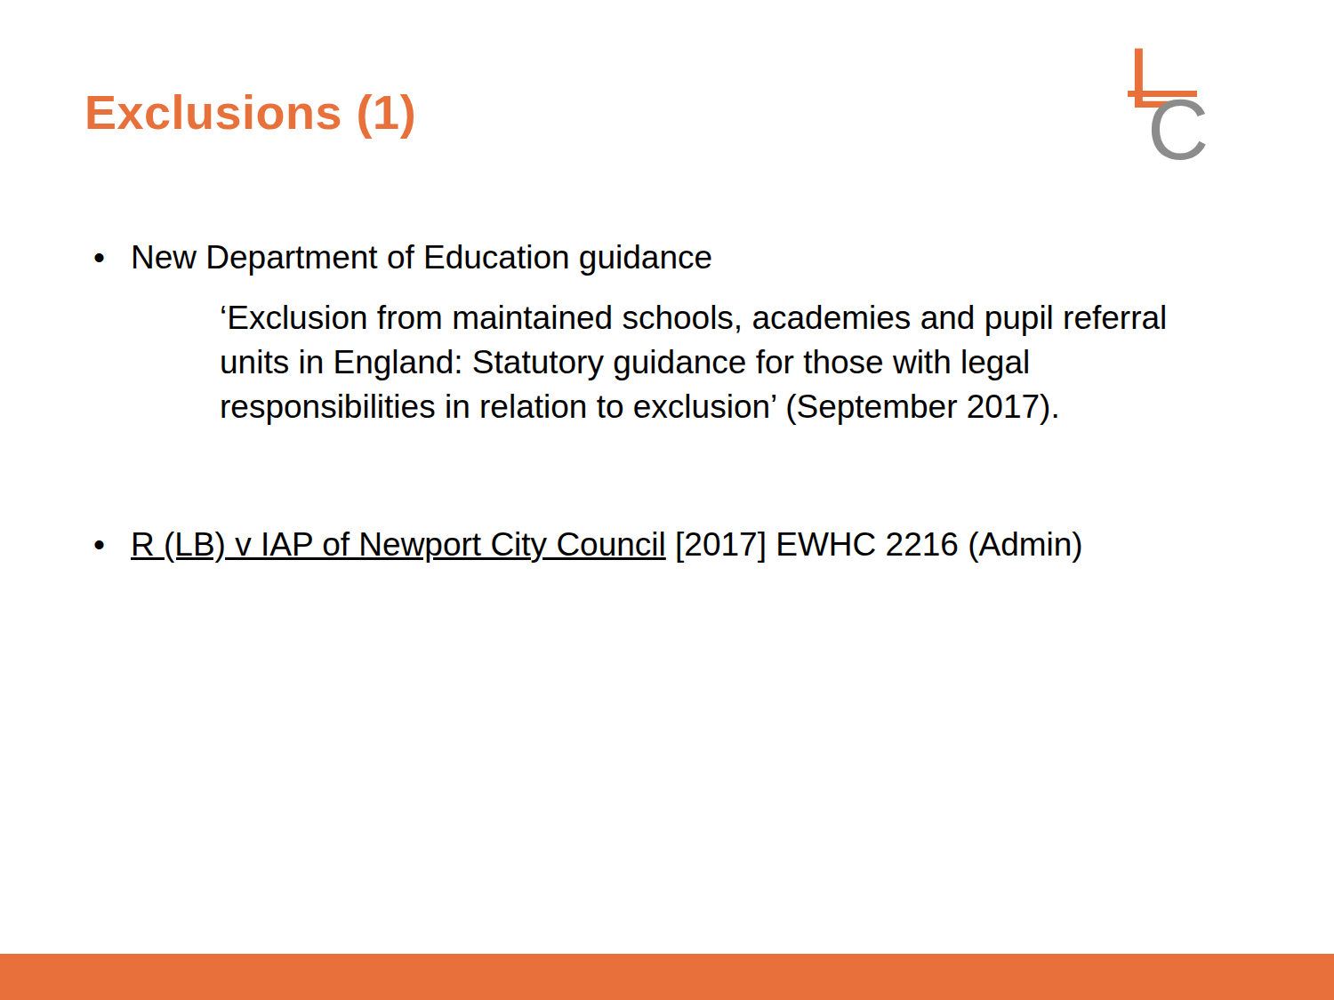Exclusions (1)
L C
New Department of Education guidance
‘Exclusion from maintained schools, academies and pupil referral units in England: Statutory guidance for those with legal responsibilities in relation to exclusion’ (September 2017).
R (LB) v IAP of Newport City Council [2017] EWHC 2216 (Admin)